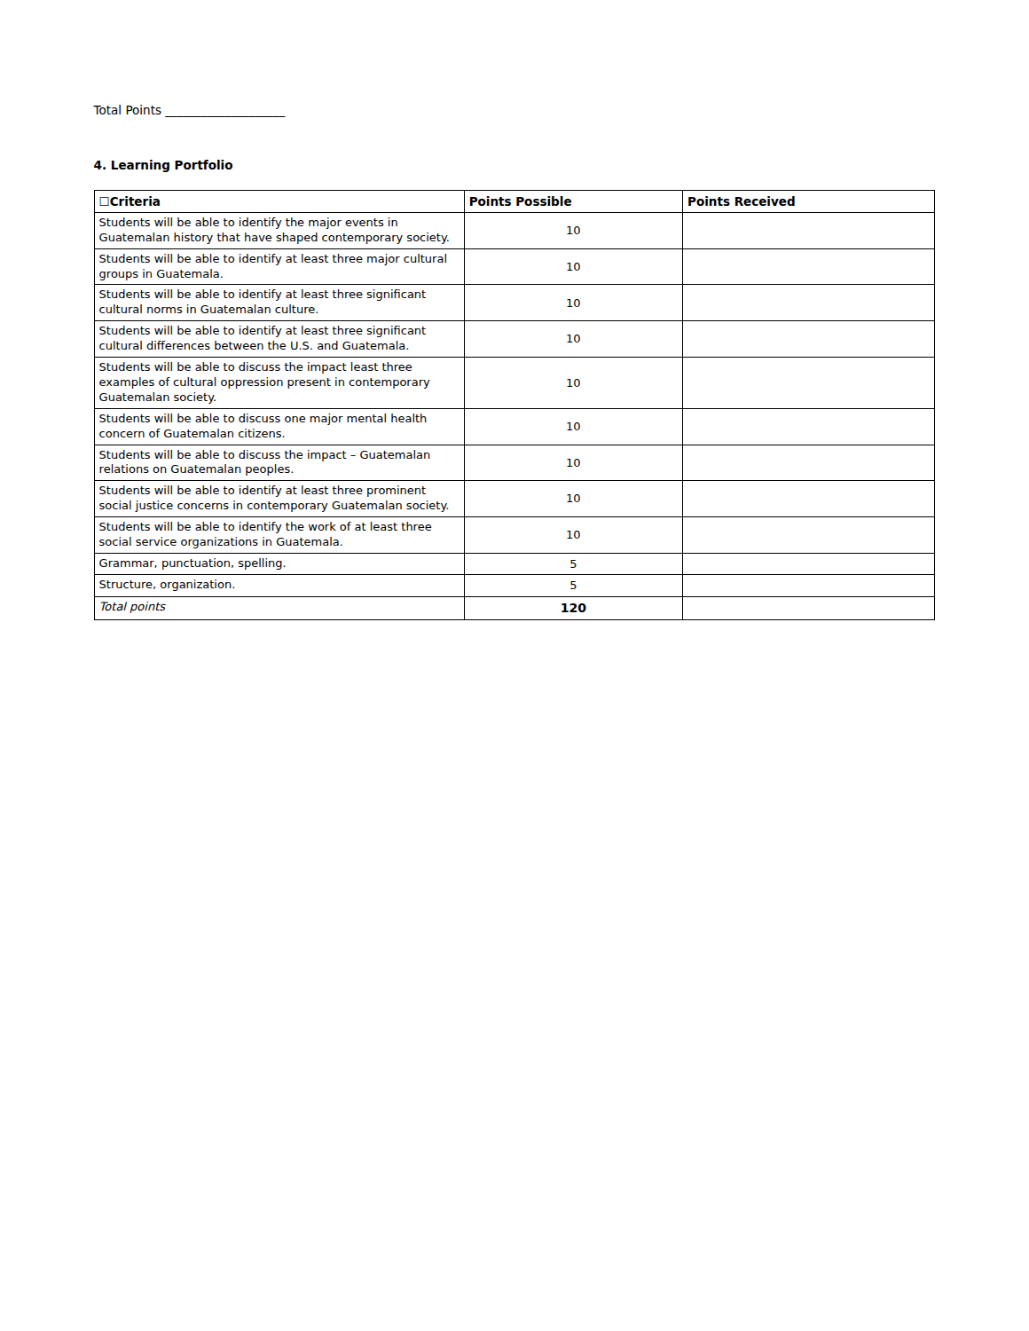Total Points ____________________
4. Learning Portfolio
| ☐ Criteria | Points Possible | Points Received |
| --- | --- | --- |
| Students will be able to identify the major events in Guatemalan history that have shaped contemporary society. | 10 | |
| Students will be able to identify at least three major cultural groups in Guatemala. | 10 | |
| Students will be able to identify at least three significant cultural norms in Guatemalan culture. | 10 | |
| Students will be able to identify at least three significant cultural differences between the U.S. and Guatemala. | 10 | |
| Students will be able to discuss the impact least three examples of cultural oppression present in contemporary Guatemalan society. | 10 | |
| Students will be able to discuss one major mental health concern of Guatemalan citizens. | 10 | |
| Students will be able to discuss the impact – Guatemalan relations on Guatemalan peoples. | 10 | |
| Students will be able to identify at least three prominent social justice concerns in contemporary Guatemalan society. | 10 | |
| Students will be able to identify the work of at least three social service organizations in Guatemala. | 10 | |
| Grammar, punctuation, spelling. | 5 | |
| Structure, organization. | 5 | |
| Total points | 120 | |